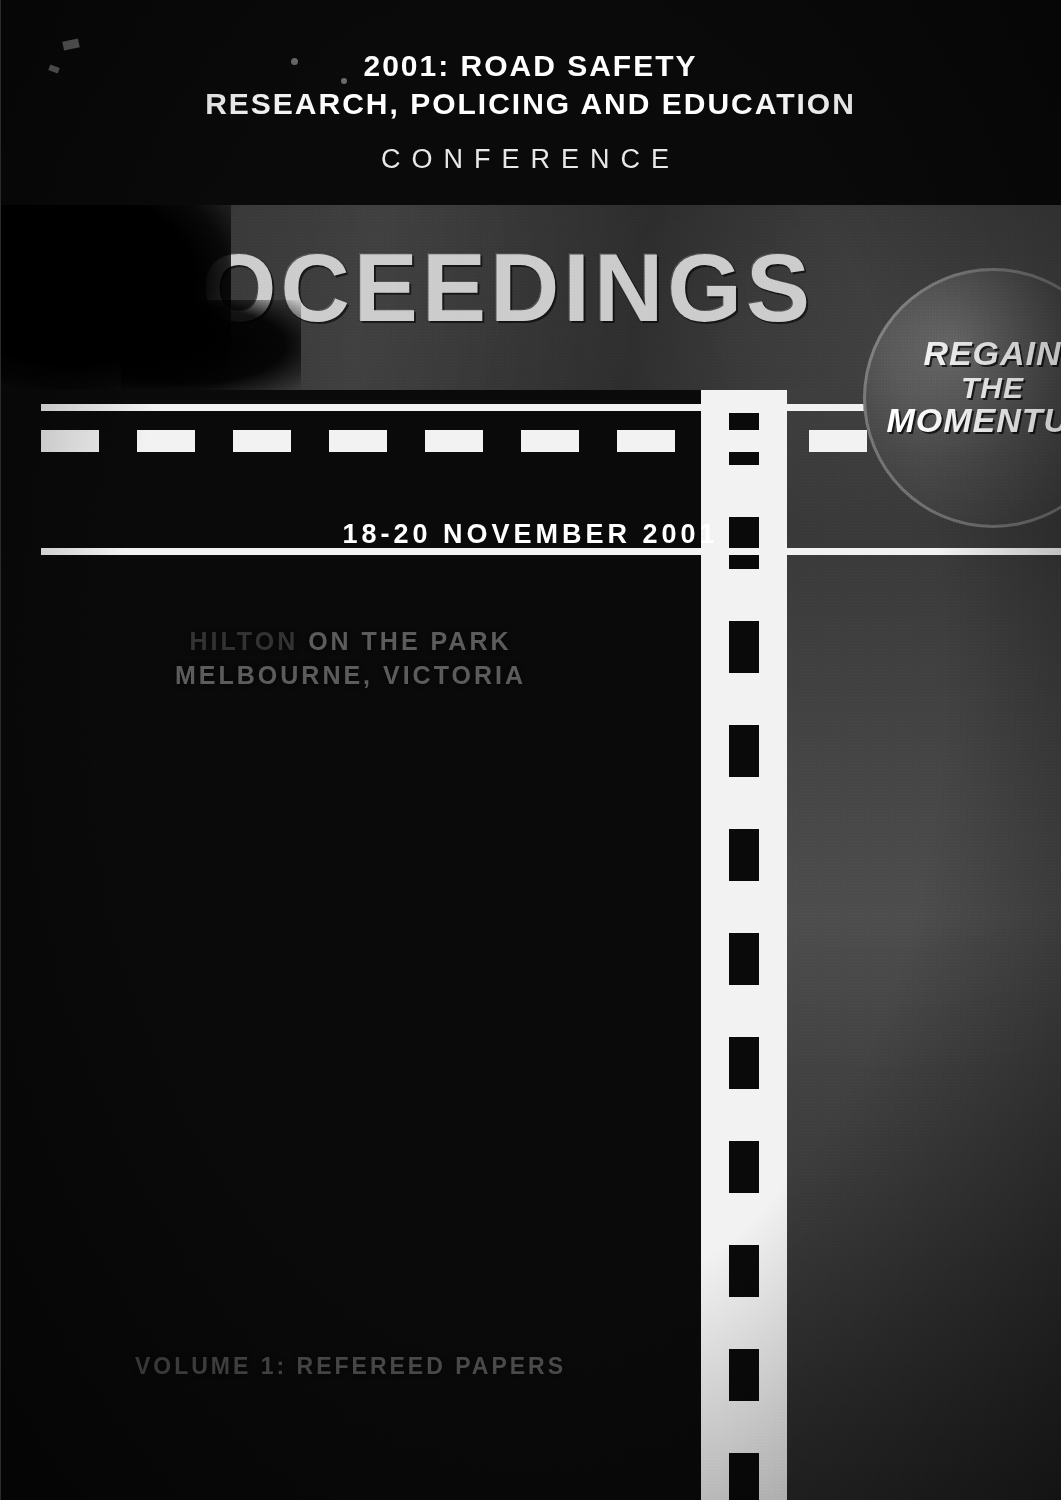2001: ROAD SAFETY
RESEARCH, POLICING AND EDUCATION
CONFERENCE
PROCEEDINGS
18-20 NOVEMBER 2001
REGAIN
THE
MOMENTUM
HILTON ON THE PARK
MELBOURNE, VICTORIA
VOLUME 1: REFEREED PAPERS